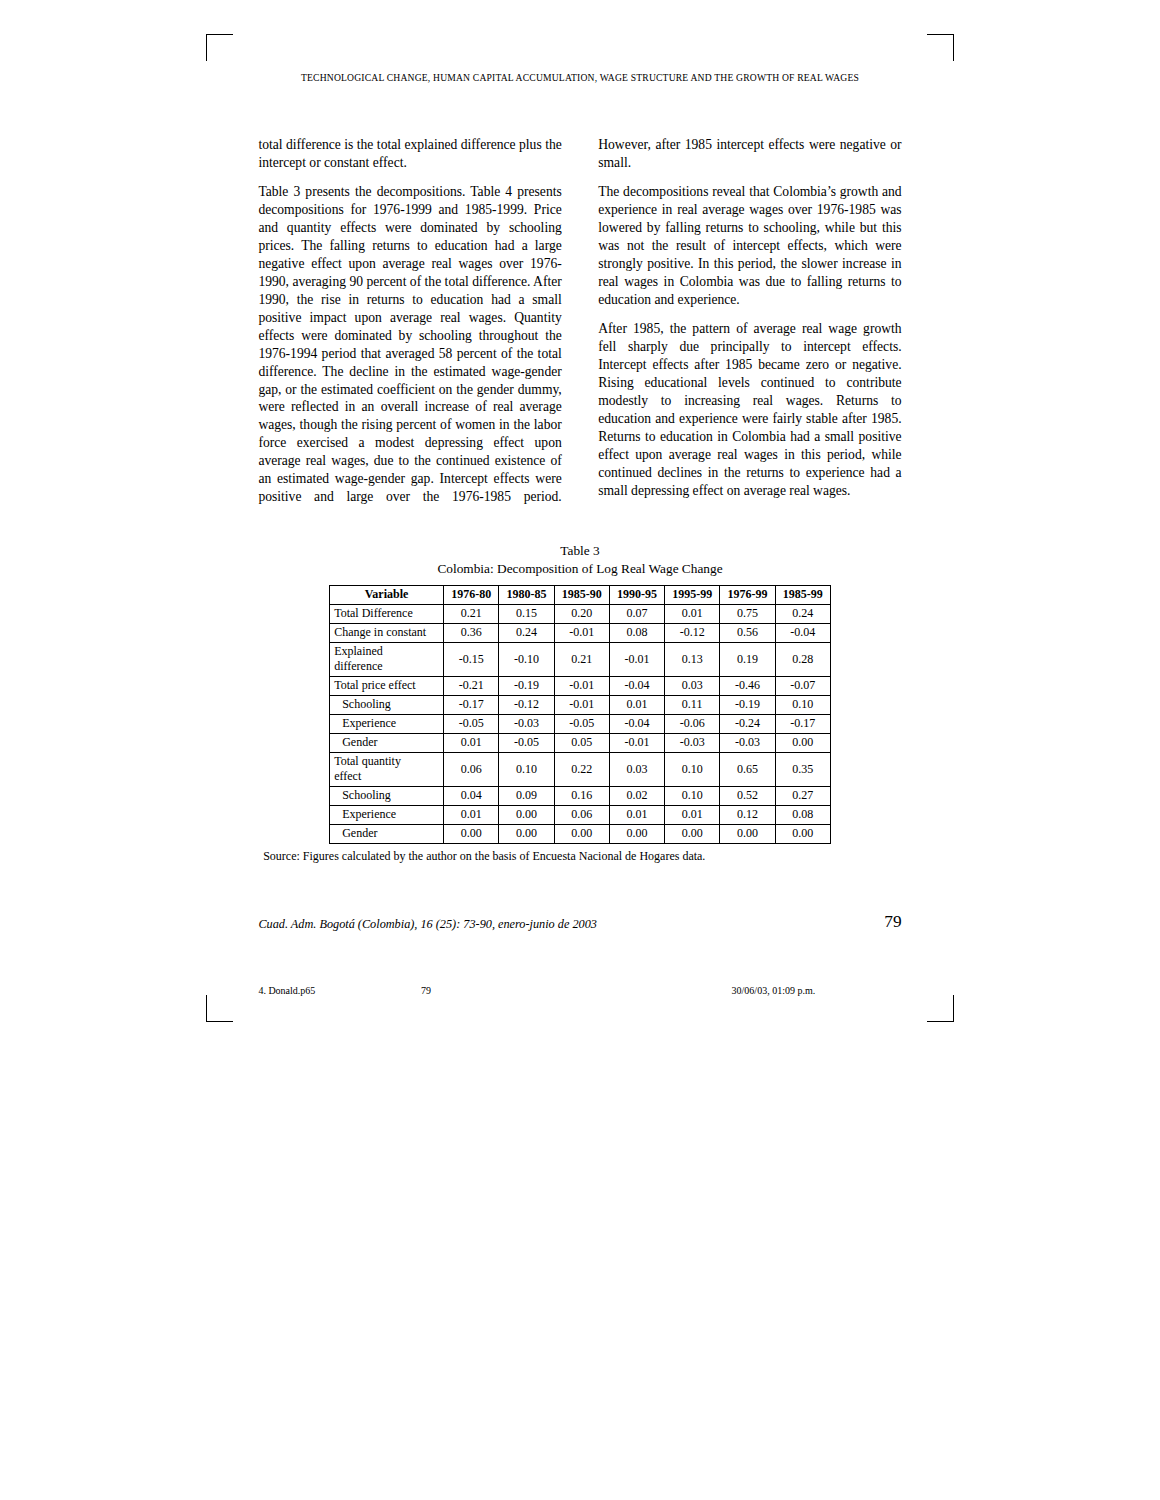Technological change, human capital accumulation, wage structure and the growth of real wages
total difference is the total explained difference plus the intercept or constant effect.
Table 3 presents the decompositions. Table 4 presents decompositions for 1976-1999 and 1985-1999. Price and quantity effects were dominated by schooling prices. The falling returns to education had a large negative effect upon average real wages over 1976-1990, averaging 90 percent of the total difference. After 1990, the rise in returns to education had a small positive impact upon average real wages. Quantity effects were dominated by schooling throughout the 1976-1994 period that averaged 58 percent of the total difference. The decline in the estimated wage-gender gap, or the estimated coefficient on the gender dummy, were reflected in an overall increase of real average wages, though the rising percent of women in the labor force exercised a modest depressing effect upon average real wages, due to the continued existence of an estimated wage-gender gap. Intercept effects were positive and large over the 1976-1985 period. However, after 1985 intercept effects were negative or small.
The decompositions reveal that Colombia’s growth and experience in real average wages over 1976-1985 was lowered by falling returns to schooling, while but this was not the result of intercept effects, which were strongly positive. In this period, the slower increase in real wages in Colombia was due to falling returns to education and experience.
After 1985, the pattern of average real wage growth fell sharply due principally to intercept effects. Intercept effects after 1985 became zero or negative. Rising educational levels continued to contribute modestly to increasing real wages. Returns to education and experience were fairly stable after 1985. Returns to education in Colombia had a small positive effect upon average real wages in this period, while continued declines in the returns to experience had a small depressing effect on average real wages.
Table 3
Colombia: Decomposition of Log Real Wage Change
| Variable | 1976-80 | 1980-85 | 1985-90 | 1990-95 | 1995-99 | 1976-99 | 1985-99 |
| --- | --- | --- | --- | --- | --- | --- | --- |
| Total Difference | 0.21 | 0.15 | 0.20 | 0.07 | 0.01 | 0.75 | 0.24 |
| Change in constant | 0.36 | 0.24 | -0.01 | 0.08 | -0.12 | 0.56 | -0.04 |
| Explained difference | -0.15 | -0.10 | 0.21 | -0.01 | 0.13 | 0.19 | 0.28 |
| Total price effect | -0.21 | -0.19 | -0.01 | -0.04 | 0.03 | -0.46 | -0.07 |
| Schooling | -0.17 | -0.12 | -0.01 | 0.01 | 0.11 | -0.19 | 0.10 |
| Experience | -0.05 | -0.03 | -0.05 | -0.04 | -0.06 | -0.24 | -0.17 |
| Gender | 0.01 | -0.05 | 0.05 | -0.01 | -0.03 | -0.03 | 0.00 |
| Total quantity effect | 0.06 | 0.10 | 0.22 | 0.03 | 0.10 | 0.65 | 0.35 |
| Schooling | 0.04 | 0.09 | 0.16 | 0.02 | 0.10 | 0.52 | 0.27 |
| Experience | 0.01 | 0.00 | 0.06 | 0.01 | 0.01 | 0.12 | 0.08 |
| Gender | 0.00 | 0.00 | 0.00 | 0.00 | 0.00 | 0.00 | 0.00 |
Source: Figures calculated by the author on the basis of Encuesta Nacional de Hogares data.
Cuad. Adm. Bogotá (Colombia), 16 (25): 73-90, enero-junio de 2003
79
4. Donald.p65 79 30/06/03, 01:09 p.m.